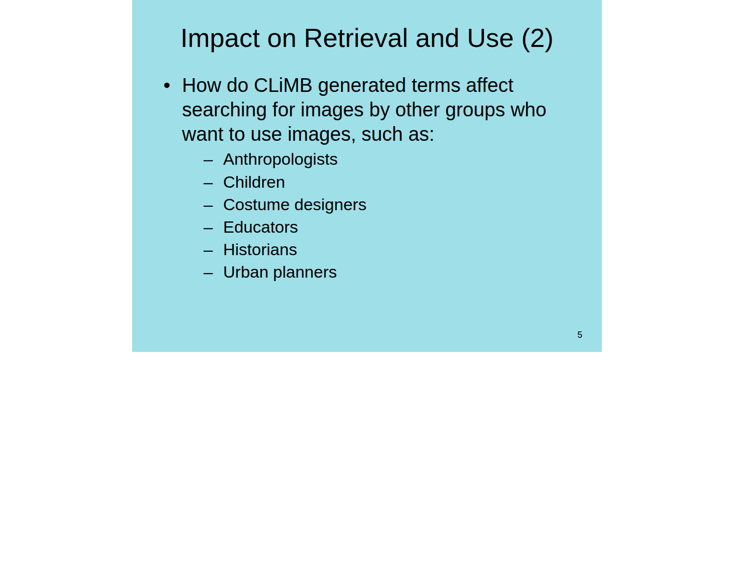Impact on Retrieval and Use (2)
How do CLiMB generated terms affect searching for images by other groups who want to use images, such as:
Anthropologists
Children
Costume designers
Educators
Historians
Urban planners
5